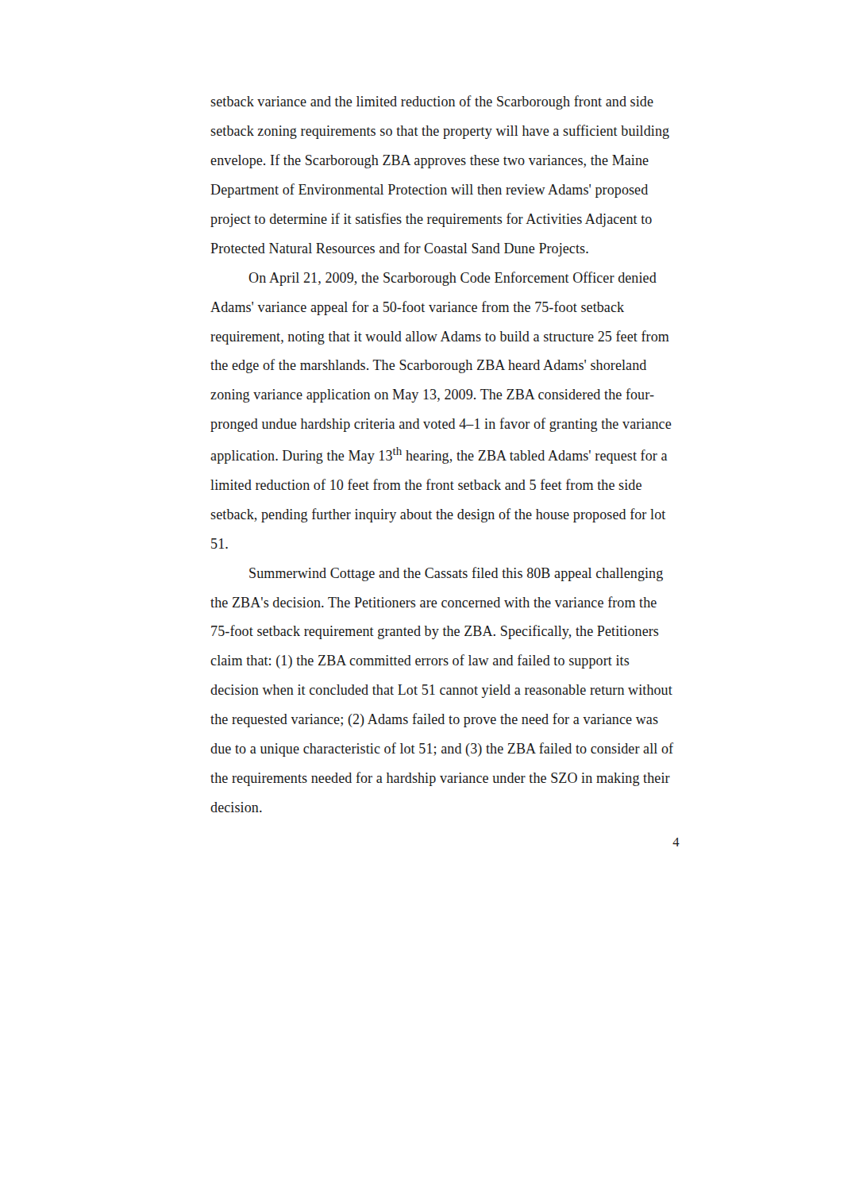setback variance and the limited reduction of the Scarborough front and side setback zoning requirements so that the property will have a sufficient building envelope. If the Scarborough ZBA approves these two variances, the Maine Department of Environmental Protection will then review Adams' proposed project to determine if it satisfies the requirements for Activities Adjacent to Protected Natural Resources and for Coastal Sand Dune Projects.
On April 21, 2009, the Scarborough Code Enforcement Officer denied Adams' variance appeal for a 50-foot variance from the 75-foot setback requirement, noting that it would allow Adams to build a structure 25 feet from the edge of the marshlands. The Scarborough ZBA heard Adams' shoreland zoning variance application on May 13, 2009. The ZBA considered the four-pronged undue hardship criteria and voted 4–1 in favor of granting the variance application. During the May 13th hearing, the ZBA tabled Adams' request for a limited reduction of 10 feet from the front setback and 5 feet from the side setback, pending further inquiry about the design of the house proposed for lot 51.
Summerwind Cottage and the Cassats filed this 80B appeal challenging the ZBA's decision. The Petitioners are concerned with the variance from the 75-foot setback requirement granted by the ZBA. Specifically, the Petitioners claim that: (1) the ZBA committed errors of law and failed to support its decision when it concluded that Lot 51 cannot yield a reasonable return without the requested variance; (2) Adams failed to prove the need for a variance was due to a unique characteristic of lot 51; and (3) the ZBA failed to consider all of the requirements needed for a hardship variance under the SZO in making their decision.
4